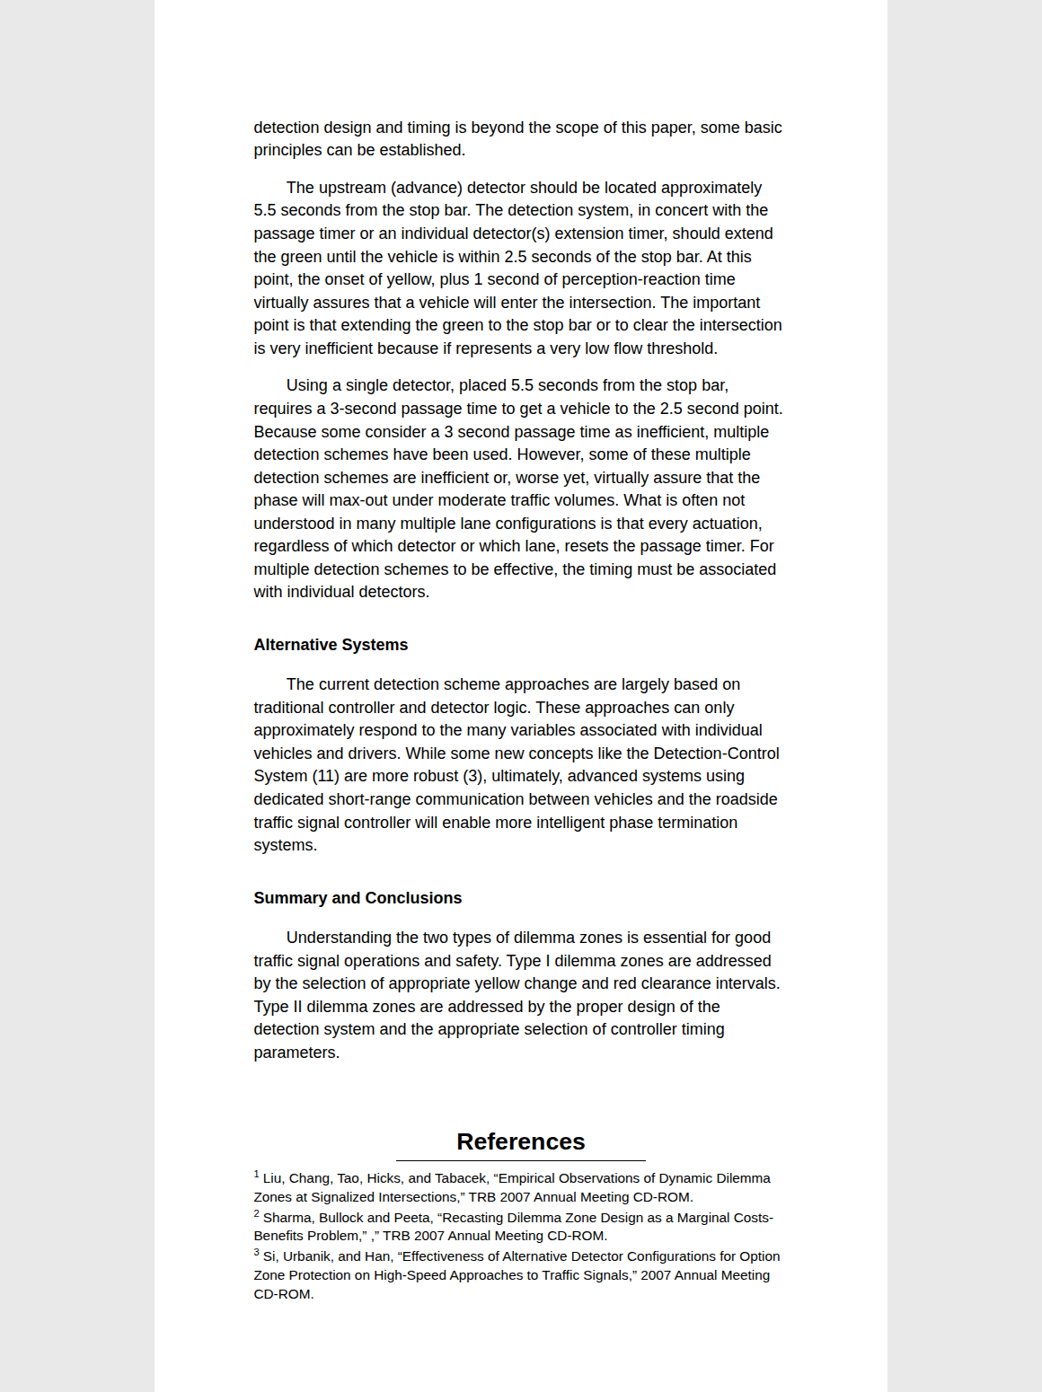detection design and timing is beyond the scope of this paper, some basic principles can be established.
The upstream (advance) detector should be located approximately 5.5 seconds from the stop bar. The detection system, in concert with the passage timer or an individual detector(s) extension timer, should extend the green until the vehicle is within 2.5 seconds of the stop bar. At this point, the onset of yellow, plus 1 second of perception-reaction time virtually assures that a vehicle will enter the intersection. The important point is that extending the green to the stop bar or to clear the intersection is very inefficient because if represents a very low flow threshold.
Using a single detector, placed 5.5 seconds from the stop bar, requires a 3-second passage time to get a vehicle to the 2.5 second point. Because some consider a 3 second passage time as inefficient, multiple detection schemes have been used. However, some of these multiple detection schemes are inefficient or, worse yet, virtually assure that the phase will max-out under moderate traffic volumes. What is often not understood in many multiple lane configurations is that every actuation, regardless of which detector or which lane, resets the passage timer. For multiple detection schemes to be effective, the timing must be associated with individual detectors.
Alternative Systems
The current detection scheme approaches are largely based on traditional controller and detector logic. These approaches can only approximately respond to the many variables associated with individual vehicles and drivers. While some new concepts like the Detection-Control System (11) are more robust (3), ultimately, advanced systems using dedicated short-range communication between vehicles and the roadside traffic signal controller will enable more intelligent phase termination systems.
Summary and Conclusions
Understanding the two types of dilemma zones is essential for good traffic signal operations and safety. Type I dilemma zones are addressed by the selection of appropriate yellow change and red clearance intervals. Type II dilemma zones are addressed by the proper design of the detection system and the appropriate selection of controller timing parameters.
References
1 Liu, Chang, Tao, Hicks, and Tabacek, “Empirical Observations of Dynamic Dilemma Zones at Signalized Intersections,” TRB 2007 Annual Meeting CD-ROM.
2 Sharma, Bullock and Peeta, “Recasting Dilemma Zone Design as a Marginal Costs-Benefits Problem,” ,” TRB 2007 Annual Meeting CD-ROM.
3 Si, Urbanik, and Han, “Effectiveness of Alternative Detector Configurations for Option Zone Protection on High-Speed Approaches to Traffic Signals,” 2007 Annual Meeting CD-ROM.